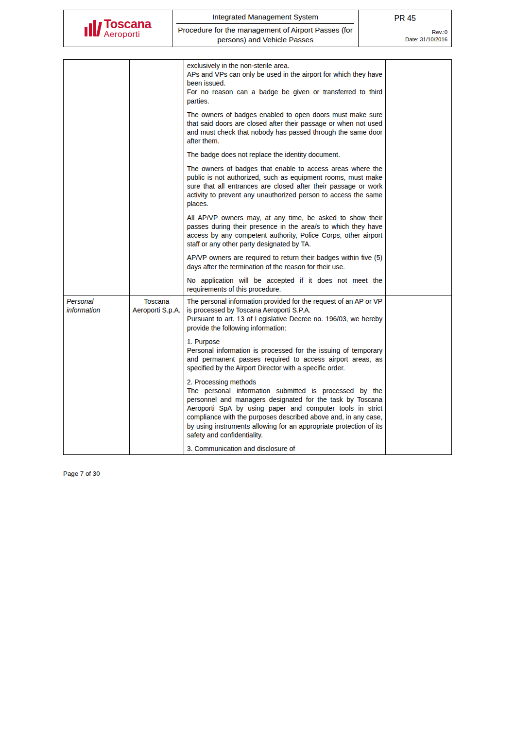| Toscana Aeroporti | Integrated Management System Procedure for the management of Airport Passes (for persons) and Vehicle Passes | PR 45 Rev.:0 Date: 31/10/2016 |
| | | exclusively in the non-sterile area. APs and VPs can only be used in the airport for which they have been issued. For no reason can a badge be given or transferred to third parties. The owners of badges enabled to open doors must make sure that said doors are closed after their passage or when not used and must check that nobody has passed through the same door after them. The badge does not replace the identity document. The owners of badges that enable to access areas where the public is not authorized, such as equipment rooms, must make sure that all entrances are closed after their passage or work activity to prevent any unauthorized person to access the same places. All AP/VP owners may, at any time, be asked to show their passes during their presence in the area/s to which they have access by any competent authority, Police Corps, other airport staff or any other party designated by TA. AP/VP owners are required to return their badges within five (5) days after the termination of the reason for their use. No application will be accepted if it does not meet the requirements of this procedure. | |
| Personal information | Toscana Aeroporti S.p.A. | The personal information provided for the request of an AP or VP is processed by Toscana Aeroporti S.P.A. Pursuant to art. 13 of Legislative Decree no. 196/03, we hereby provide the following information: 1. Purpose Personal information is processed for the issuing of temporary and permanent passes required to access airport areas, as specified by the Airport Director with a specific order. 2. Processing methods The personal information submitted is processed by the personnel and managers designated for the task by Toscana Aeroporti SpA by using paper and computer tools in strict compliance with the purposes described above and, in any case, by using instruments allowing for an appropriate protection of its safety and confidentiality. 3. Communication and disclosure of | |
Page 7 of 30